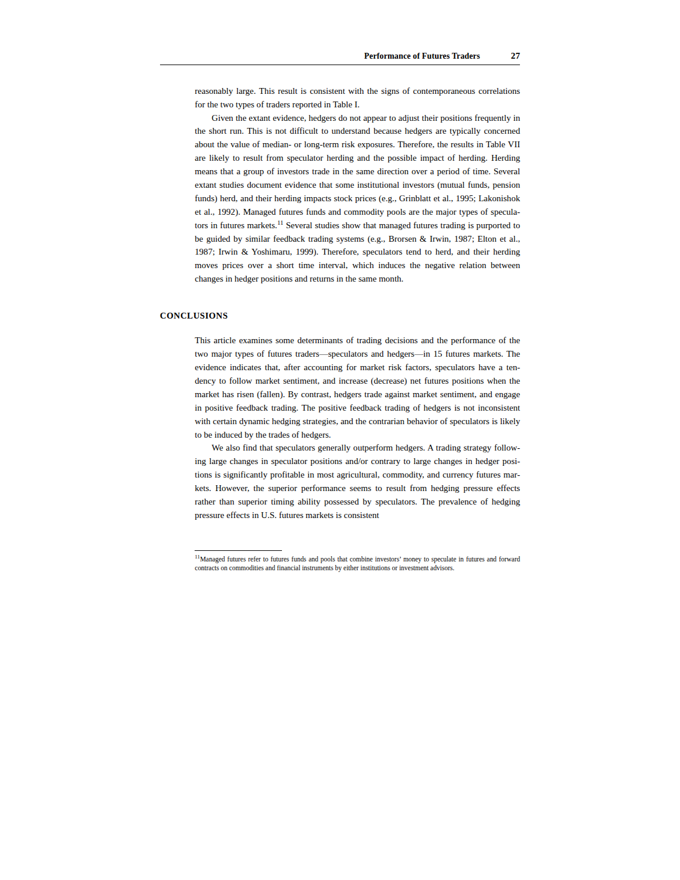Performance of Futures Traders 27
reasonably large. This result is consistent with the signs of contemporaneous correlations for the two types of traders reported in Table I.
Given the extant evidence, hedgers do not appear to adjust their positions frequently in the short run. This is not difficult to understand because hedgers are typically concerned about the value of median- or long-term risk exposures. Therefore, the results in Table VII are likely to result from speculator herding and the possible impact of herding. Herding means that a group of investors trade in the same direction over a period of time. Several extant studies document evidence that some institutional investors (mutual funds, pension funds) herd, and their herding impacts stock prices (e.g., Grinblatt et al., 1995; Lakonishok et al., 1992). Managed futures funds and commodity pools are the major types of speculators in futures markets.11 Several studies show that managed futures trading is purported to be guided by similar feedback trading systems (e.g., Brorsen & Irwin, 1987; Elton et al., 1987; Irwin & Yoshimaru, 1999). Therefore, speculators tend to herd, and their herding moves prices over a short time interval, which induces the negative relation between changes in hedger positions and returns in the same month.
CONCLUSIONS
This article examines some determinants of trading decisions and the performance of the two major types of futures traders—speculators and hedgers—in 15 futures markets. The evidence indicates that, after accounting for market risk factors, speculators have a tendency to follow market sentiment, and increase (decrease) net futures positions when the market has risen (fallen). By contrast, hedgers trade against market sentiment, and engage in positive feedback trading. The positive feedback trading of hedgers is not inconsistent with certain dynamic hedging strategies, and the contrarian behavior of speculators is likely to be induced by the trades of hedgers.
We also find that speculators generally outperform hedgers. A trading strategy following large changes in speculator positions and/or contrary to large changes in hedger positions is significantly profitable in most agricultural, commodity, and currency futures markets. However, the superior performance seems to result from hedging pressure effects rather than superior timing ability possessed by speculators. The prevalence of hedging pressure effects in U.S. futures markets is consistent
11Managed futures refer to futures funds and pools that combine investors’ money to speculate in futures and forward contracts on commodities and financial instruments by either institutions or investment advisors.